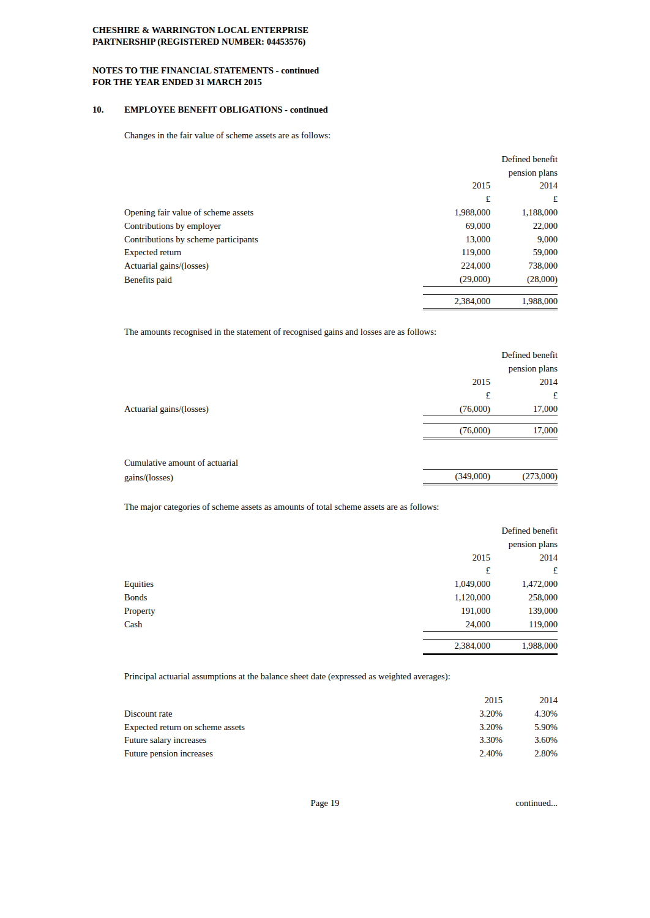CHESHIRE & WARRINGTON LOCAL ENTERPRISE
PARTNERSHIP (REGISTERED NUMBER: 04453576)
NOTES TO THE FINANCIAL STATEMENTS - continued
FOR THE YEAR ENDED 31 MARCH 2015
10.
EMPLOYEE BENEFIT OBLIGATIONS - continued
Changes in the fair value of scheme assets are as follows:
| | Defined benefit |
| | pension plans |
| | 2015 | 2014 |
| | £ | £ |
| Opening fair value of scheme assets | 1,988,000 | 1,188,000 |
| Contributions by employer | 69,000 | 22,000 |
| Contributions by scheme participants | 13,000 | 9,000 |
| Expected return | 119,000 | 59,000 |
| Actuarial gains/(losses) | 224,000 | 738,000 |
| Benefits paid | (29,000) | (28,000) |
| | 2,384,000 | 1,988,000 |
The amounts recognised in the statement of recognised gains and losses are as follows:
| | Defined benefit |
| | pension plans |
| | 2015 | 2014 |
| | £ | £ |
| Actuarial gains/(losses) | (76,000) | 17,000 |
| | (76,000) | 17,000 |
| Cumulative amount of actuarial | | |
| gains/(losses) | (349,000) | (273,000) |
The major categories of scheme assets as amounts of total scheme assets are as follows:
| | Defined benefit |
| | pension plans |
| | 2015 | 2014 |
| | £ | £ |
| Equities | 1,049,000 | 1,472,000 |
| Bonds | 1,120,000 | 258,000 |
| Property | 191,000 | 139,000 |
| Cash | 24,000 | 119,000 |
| | 2,384,000 | 1,988,000 |
Principal actuarial assumptions at the balance sheet date (expressed as weighted averages):
| | 2015 | 2014 |
| Discount rate | 3.20% | 4.30% |
| Expected return on scheme assets | 3.20% | 5.90% |
| Future salary increases | 3.30% | 3.60% |
| Future pension increases | 2.40% | 2.80% |
Page 19
continued...